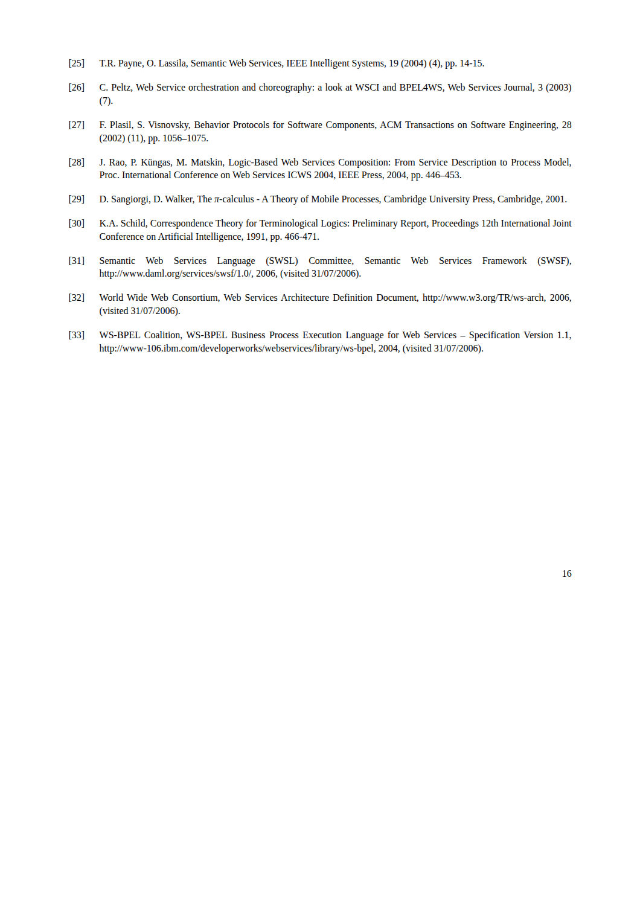[25] T.R. Payne, O. Lassila, Semantic Web Services, IEEE Intelligent Systems, 19 (2004) (4), pp. 14-15.
[26] C. Peltz, Web Service orchestration and choreography: a look at WSCI and BPEL4WS, Web Services Journal, 3 (2003) (7).
[27] F. Plasil, S. Visnovsky, Behavior Protocols for Software Components, ACM Transactions on Software Engineering, 28 (2002) (11), pp. 1056–1075.
[28] J. Rao, P. Küngas, M. Matskin, Logic-Based Web Services Composition: From Service Description to Process Model, Proc. International Conference on Web Services ICWS 2004, IEEE Press, 2004, pp. 446–453.
[29] D. Sangiorgi, D. Walker, The π-calculus - A Theory of Mobile Processes, Cambridge University Press, Cambridge, 2001.
[30] K.A. Schild, Correspondence Theory for Terminological Logics: Preliminary Report, Proceedings 12th International Joint Conference on Artificial Intelligence, 1991, pp. 466-471.
[31] Semantic Web Services Language (SWSL) Committee, Semantic Web Services Framework (SWSF), http://www.daml.org/services/swsf/1.0/, 2006, (visited 31/07/2006).
[32] World Wide Web Consortium, Web Services Architecture Definition Document, http://www.w3.org/TR/ws-arch, 2006, (visited 31/07/2006).
[33] WS-BPEL Coalition, WS-BPEL Business Process Execution Language for Web Services – Specification Version 1.1, http://www-106.ibm.com/developerworks/webservices/library/ws-bpel, 2004, (visited 31/07/2006).
16